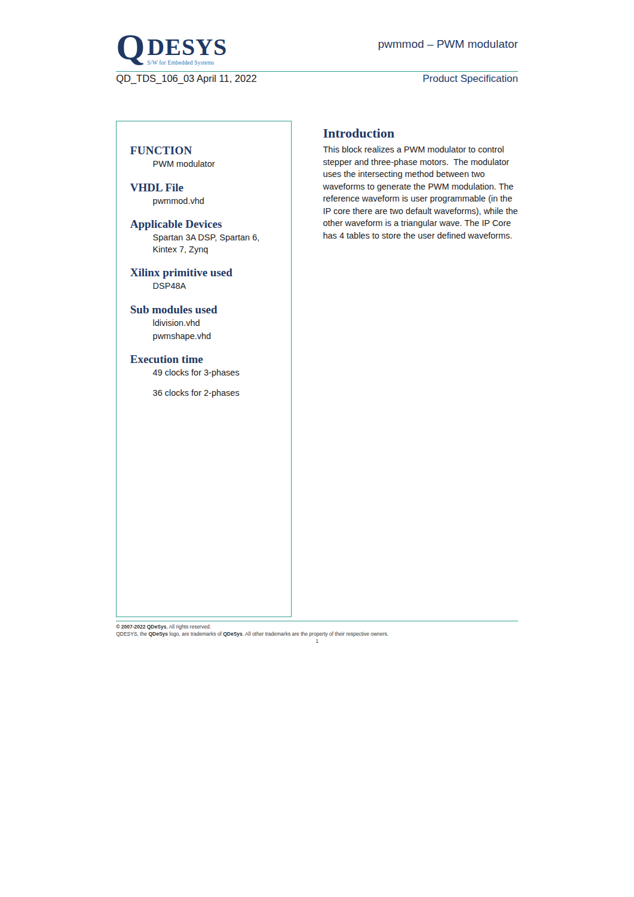Q DESYS S/W for Embedded Systems
pwmmod – PWM modulator
QD_TDS_106_03 April 11, 2022
Product Specification
FUNCTION
PWM modulator
VHDL File
pwmmod.vhd
Applicable Devices
Spartan 3A DSP, Spartan 6, Kintex 7, Zynq
Xilinx primitive used
DSP48A
Sub modules used
ldivision.vhd
pwmshape.vhd
Execution time
49 clocks for 3-phases
36 clocks for 2-phases
Introduction
This block realizes a PWM modulator to control stepper and three-phase motors. The modulator uses the intersecting method between two waveforms to generate the PWM modulation. The reference waveform is user programmable (in the IP core there are two default waveforms), while the other waveform is a triangular wave. The IP Core has 4 tables to store the user defined waveforms.
© 2007-2022 QDeSys, All rights reserved.
QDESYS, the QDeSys logo, are trademarks of QDeSys. All other trademarks are the property of their respective owners.
1